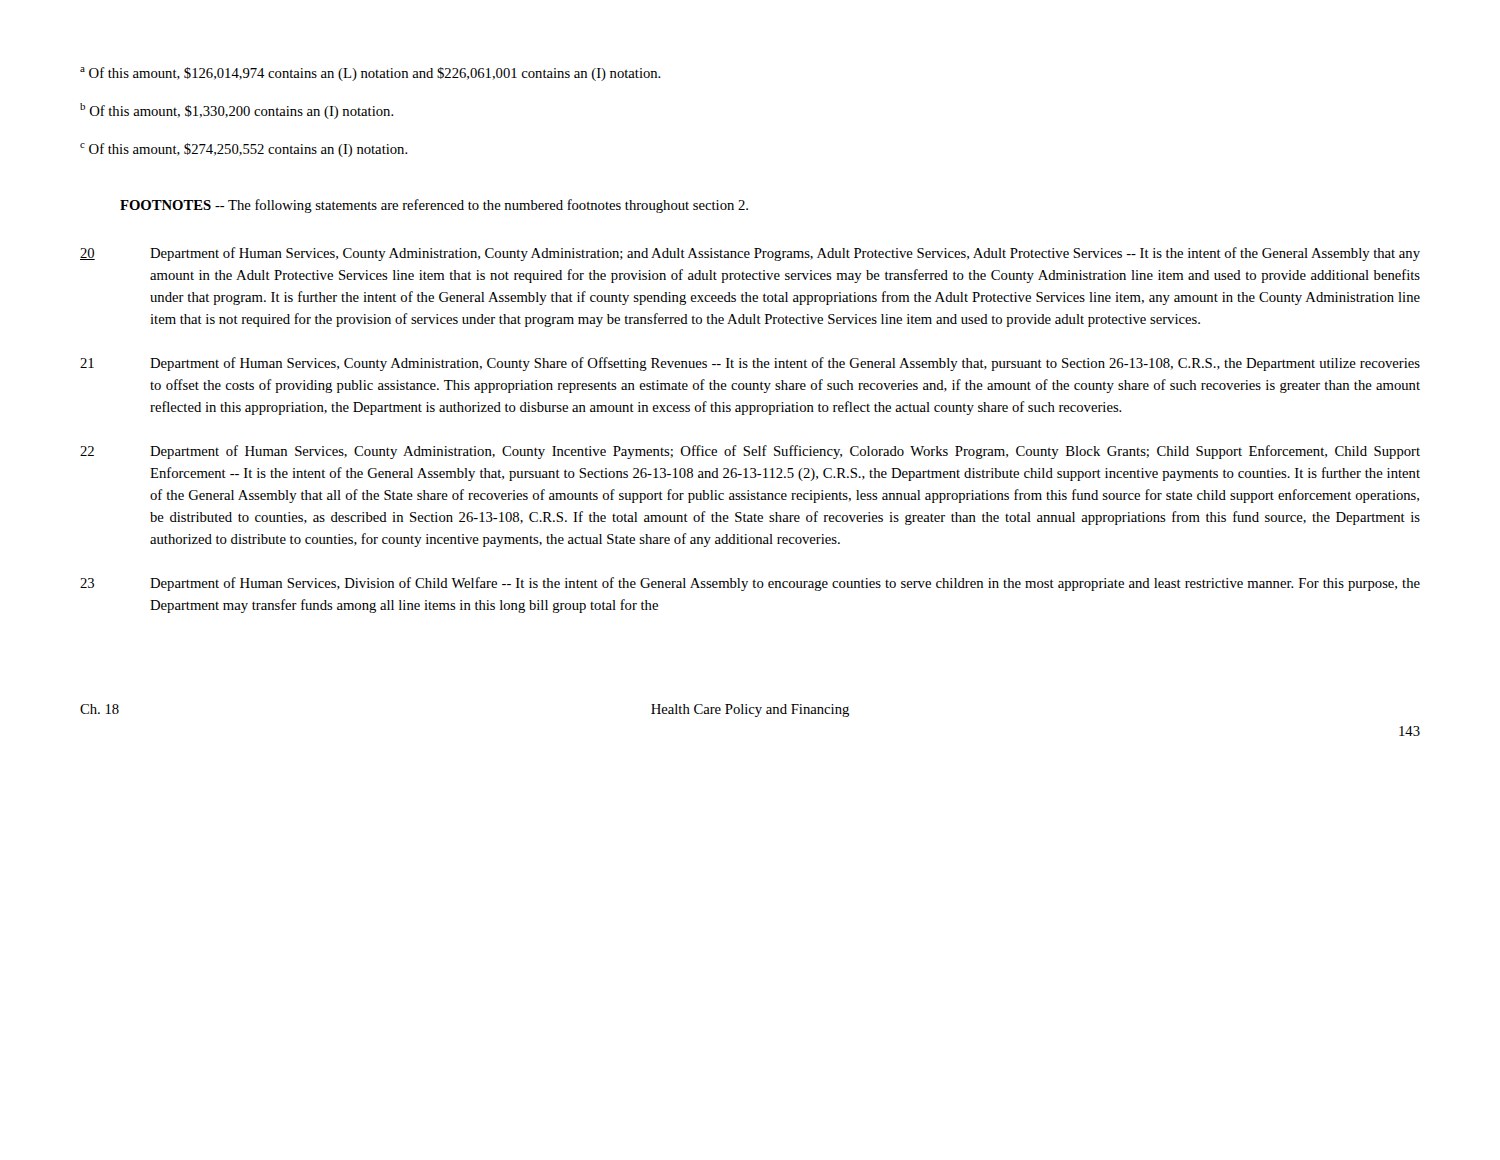a Of this amount, $126,014,974 contains an (L) notation and $226,061,001 contains an (I) notation.
b Of this amount, $1,330,200 contains an (I) notation.
c Of this amount, $274,250,552 contains an (I) notation.
FOOTNOTES -- The following statements are referenced to the numbered footnotes throughout section 2.
| 20 | Department of Human Services, County Administration, County Administration; and Adult Assistance Programs, Adult Protective Services, Adult Protective Services -- It is the intent of the General Assembly that any amount in the Adult Protective Services line item that is not required for the provision of adult protective services may be transferred to the County Administration line item and used to provide additional benefits under that program. It is further the intent of the General Assembly that if county spending exceeds the total appropriations from the Adult Protective Services line item, any amount in the County Administration line item that is not required for the provision of services under that program may be transferred to the Adult Protective Services line item and used to provide adult protective services. |
| 21 | Department of Human Services, County Administration, County Share of Offsetting Revenues -- It is the intent of the General Assembly that, pursuant to Section 26-13-108, C.R.S., the Department utilize recoveries to offset the costs of providing public assistance. This appropriation represents an estimate of the county share of such recoveries and, if the amount of the county share of such recoveries is greater than the amount reflected in this appropriation, the Department is authorized to disburse an amount in excess of this appropriation to reflect the actual county share of such recoveries. |
| 22 | Department of Human Services, County Administration, County Incentive Payments; Office of Self Sufficiency, Colorado Works Program, County Block Grants; Child Support Enforcement, Child Support Enforcement -- It is the intent of the General Assembly that, pursuant to Sections 26-13-108 and 26-13-112.5 (2), C.R.S., the Department distribute child support incentive payments to counties. It is further the intent of the General Assembly that all of the State share of recoveries of amounts of support for public assistance recipients, less annual appropriations from this fund source for state child support enforcement operations, be distributed to counties, as described in Section 26-13-108, C.R.S. If the total amount of the State share of recoveries is greater than the total annual appropriations from this fund source, the Department is authorized to distribute to counties, for county incentive payments, the actual State share of any additional recoveries. |
| 23 | Department of Human Services, Division of Child Welfare -- It is the intent of the General Assembly to encourage counties to serve children in the most appropriate and least restrictive manner. For this purpose, the Department may transfer funds among all line items in this long bill group total for the |
Ch. 18
Health Care Policy and Financing
143